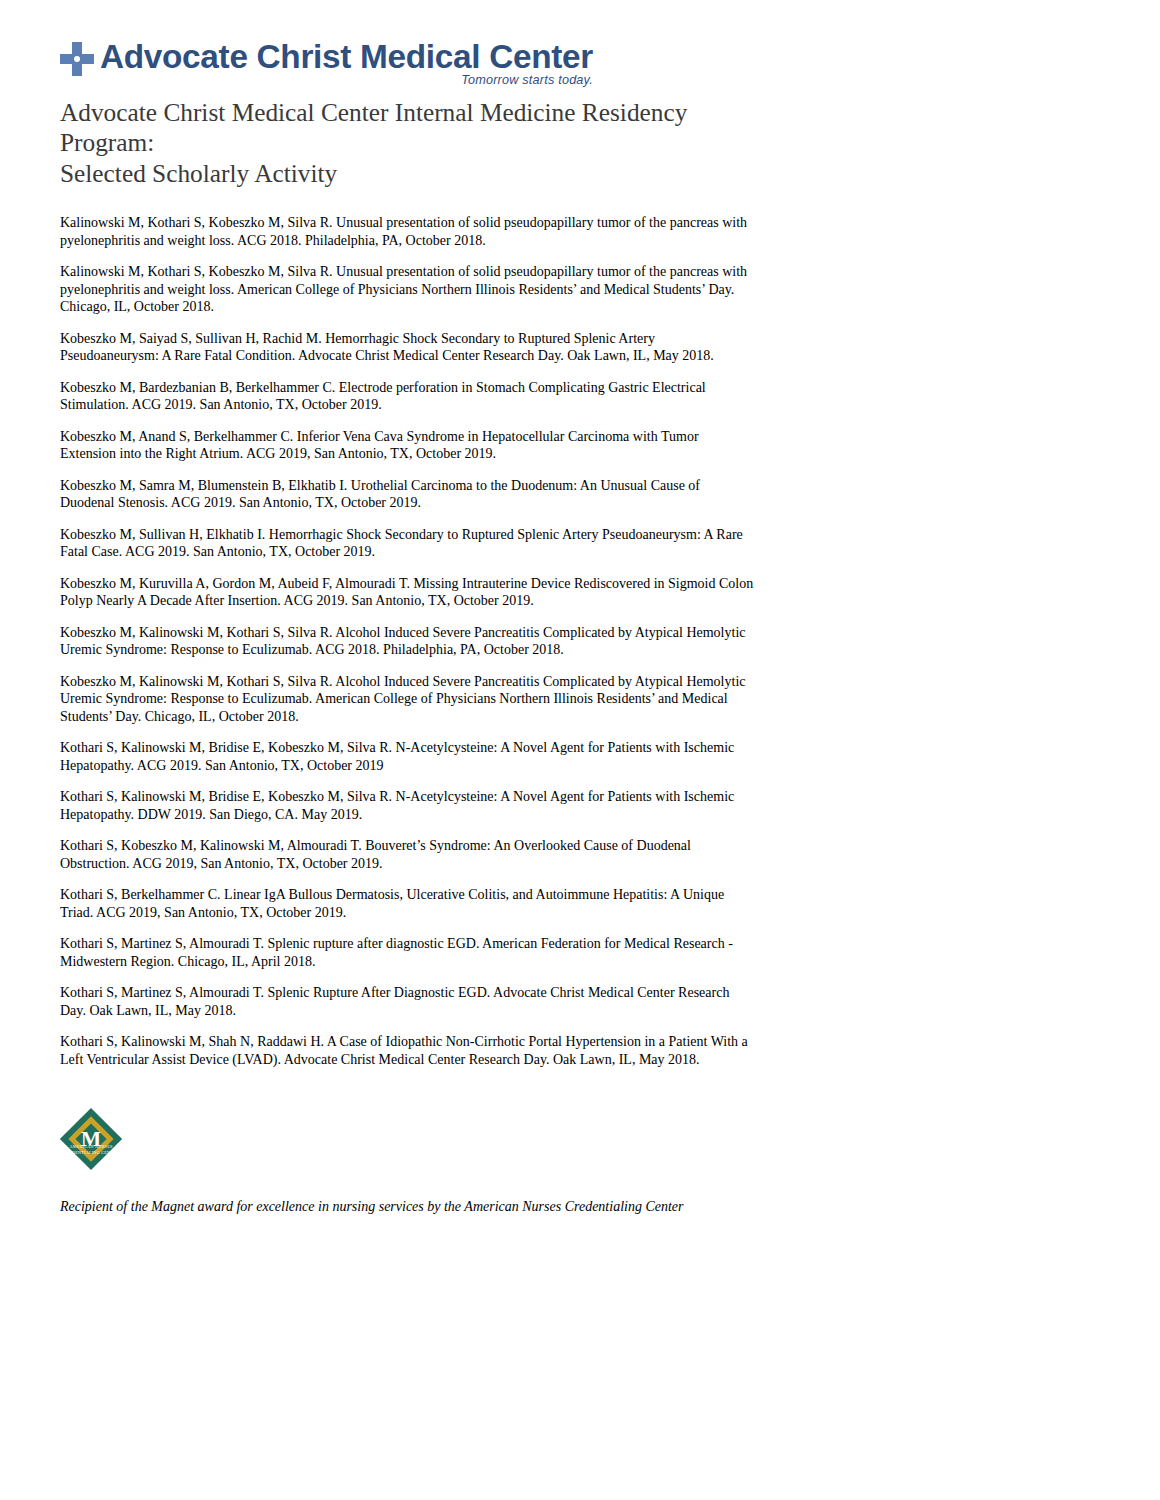Advocate Christ Medical Center
Tomorrow starts today.
Advocate Christ Medical Center Internal Medicine Residency Program:
Selected Scholarly Activity
Kalinowski M, Kothari S, Kobeszko M, Silva R. Unusual presentation of solid pseudopapillary tumor of the pancreas with pyelonephritis and weight loss. ACG 2018. Philadelphia, PA, October 2018.
Kalinowski M, Kothari S, Kobeszko M, Silva R. Unusual presentation of solid pseudopapillary tumor of the pancreas with pyelonephritis and weight loss. American College of Physicians Northern Illinois Residents’ and Medical Students’ Day. Chicago, IL, October 2018.
Kobeszko M, Saiyad S, Sullivan H, Rachid M. Hemorrhagic Shock Secondary to Ruptured Splenic Artery Pseudoaneurysm: A Rare Fatal Condition. Advocate Christ Medical Center Research Day. Oak Lawn, IL, May 2018.
Kobeszko M, Bardezbanian B, Berkelhammer C. Electrode perforation in Stomach Complicating Gastric Electrical Stimulation. ACG 2019. San Antonio, TX, October 2019.
Kobeszko M, Anand S, Berkelhammer C. Inferior Vena Cava Syndrome in Hepatocellular Carcinoma with Tumor Extension into the Right Atrium. ACG 2019, San Antonio, TX, October 2019.
Kobeszko M, Samra M, Blumenstein B, Elkhatib I. Urothelial Carcinoma to the Duodenum: An Unusual Cause of Duodenal Stenosis. ACG 2019. San Antonio, TX, October 2019.
Kobeszko M, Sullivan H, Elkhatib I. Hemorrhagic Shock Secondary to Ruptured Splenic Artery Pseudoaneurysm: A Rare Fatal Case. ACG 2019. San Antonio, TX, October 2019.
Kobeszko M, Kuruvilla A, Gordon M, Aubeid F, Almouradi T. Missing Intrauterine Device Rediscovered in Sigmoid Colon Polyp Nearly A Decade After Insertion. ACG 2019. San Antonio, TX, October 2019.
Kobeszko M, Kalinowski M, Kothari S, Silva R. Alcohol Induced Severe Pancreatitis Complicated by Atypical Hemolytic Uremic Syndrome: Response to Eculizumab. ACG 2018. Philadelphia, PA, October 2018.
Kobeszko M, Kalinowski M, Kothari S, Silva R. Alcohol Induced Severe Pancreatitis Complicated by Atypical Hemolytic Uremic Syndrome: Response to Eculizumab. American College of Physicians Northern Illinois Residents’ and Medical Students’ Day. Chicago, IL, October 2018.
Kothari S, Kalinowski M, Bridise E, Kobeszko M, Silva R. N-Acetylcysteine: A Novel Agent for Patients with Ischemic Hepatopathy. ACG 2019. San Antonio, TX, October 2019
Kothari S, Kalinowski M, Bridise E, Kobeszko M, Silva R. N-Acetylcysteine: A Novel Agent for Patients with Ischemic Hepatopathy. DDW 2019. San Diego, CA. May 2019.
Kothari S, Kobeszko M, Kalinowski M, Almouradi T. Bouveret’s Syndrome: An Overlooked Cause of Duodenal Obstruction. ACG 2019, San Antonio, TX, October 2019.
Kothari S, Berkelhammer C. Linear IgA Bullous Dermatosis, Ulcerative Colitis, and Autoimmune Hepatitis: A Unique Triad. ACG 2019, San Antonio, TX, October 2019.
Kothari S, Martinez S, Almouradi T. Splenic rupture after diagnostic EGD. American Federation for Medical Research - Midwestern Region. Chicago, IL, April 2018.
Kothari S, Martinez S, Almouradi T. Splenic Rupture After Diagnostic EGD. Advocate Christ Medical Center Research Day. Oak Lawn, IL, May 2018.
Kothari S, Kalinowski M, Shah N, Raddawi H. A Case of Idiopathic Non-Cirrhotic Portal Hypertension in a Patient With a Left Ventricular Assist Device (LVAD). Advocate Christ Medical Center Research Day. Oak Lawn, IL, May 2018.
M
AMERICAN NURSES
CREDENTIALING CENTER
Recipient of the Magnet award for excellence in nursing services by the American Nurses Credentialing Center